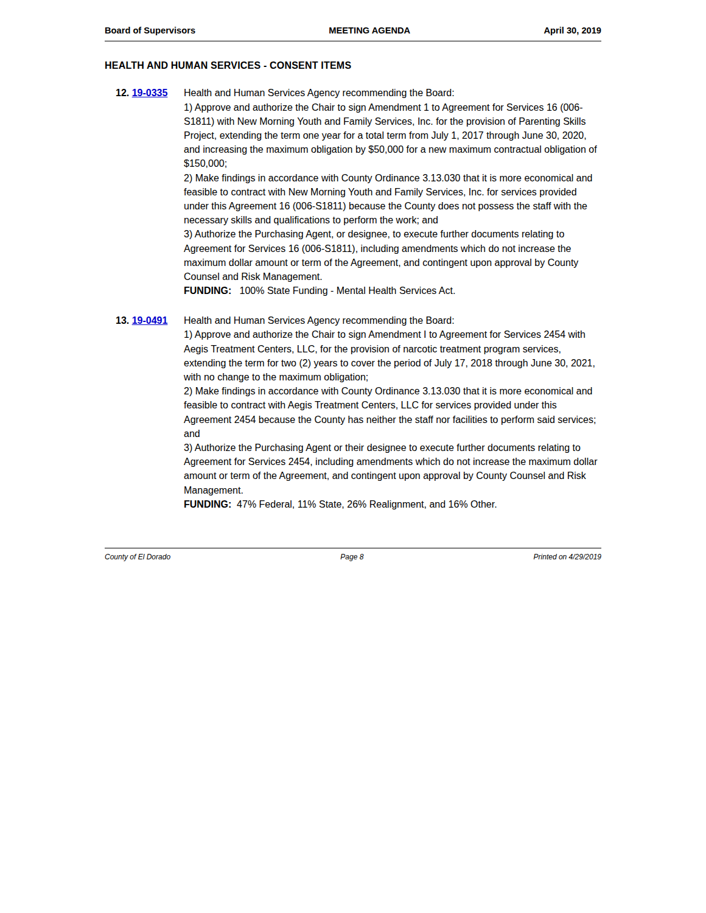Board of Supervisors
MEETING AGENDA
April 30, 2019
HEALTH AND HUMAN SERVICES - CONSENT ITEMS
12. 19-0335
Health and Human Services Agency recommending the Board:
1) Approve and authorize the Chair to sign Amendment 1 to Agreement for Services 16 (006-S1811) with New Morning Youth and Family Services, Inc. for the provision of Parenting Skills Project, extending the term one year for a total term from July 1, 2017 through June 30, 2020, and increasing the maximum obligation by $50,000 for a new maximum contractual obligation of $150,000;
2) Make findings in accordance with County Ordinance 3.13.030 that it is more economical and feasible to contract with New Morning Youth and Family Services, Inc. for services provided under this Agreement 16 (006-S1811) because the County does not possess the staff with the necessary skills and qualifications to perform the work; and
3) Authorize the Purchasing Agent, or designee, to execute further documents relating to Agreement for Services 16 (006-S1811), including amendments which do not increase the maximum dollar amount or term of the Agreement, and contingent upon approval by County Counsel and Risk Management.
FUNDING: 100% State Funding - Mental Health Services Act.
13. 19-0491
Health and Human Services Agency recommending the Board:
1) Approve and authorize the Chair to sign Amendment I to Agreement for Services 2454 with Aegis Treatment Centers, LLC, for the provision of narcotic treatment program services, extending the term for two (2) years to cover the period of July 17, 2018 through June 30, 2021, with no change to the maximum obligation;
2) Make findings in accordance with County Ordinance 3.13.030 that it is more economical and feasible to contract with Aegis Treatment Centers, LLC for services provided under this Agreement 2454 because the County has neither the staff nor facilities to perform said services; and
3) Authorize the Purchasing Agent or their designee to execute further documents relating to Agreement for Services 2454, including amendments which do not increase the maximum dollar amount or term of the Agreement, and contingent upon approval by County Counsel and Risk Management.
FUNDING: 47% Federal, 11% State, 26% Realignment, and 16% Other.
County of El Dorado
Page 8
Printed on 4/29/2019